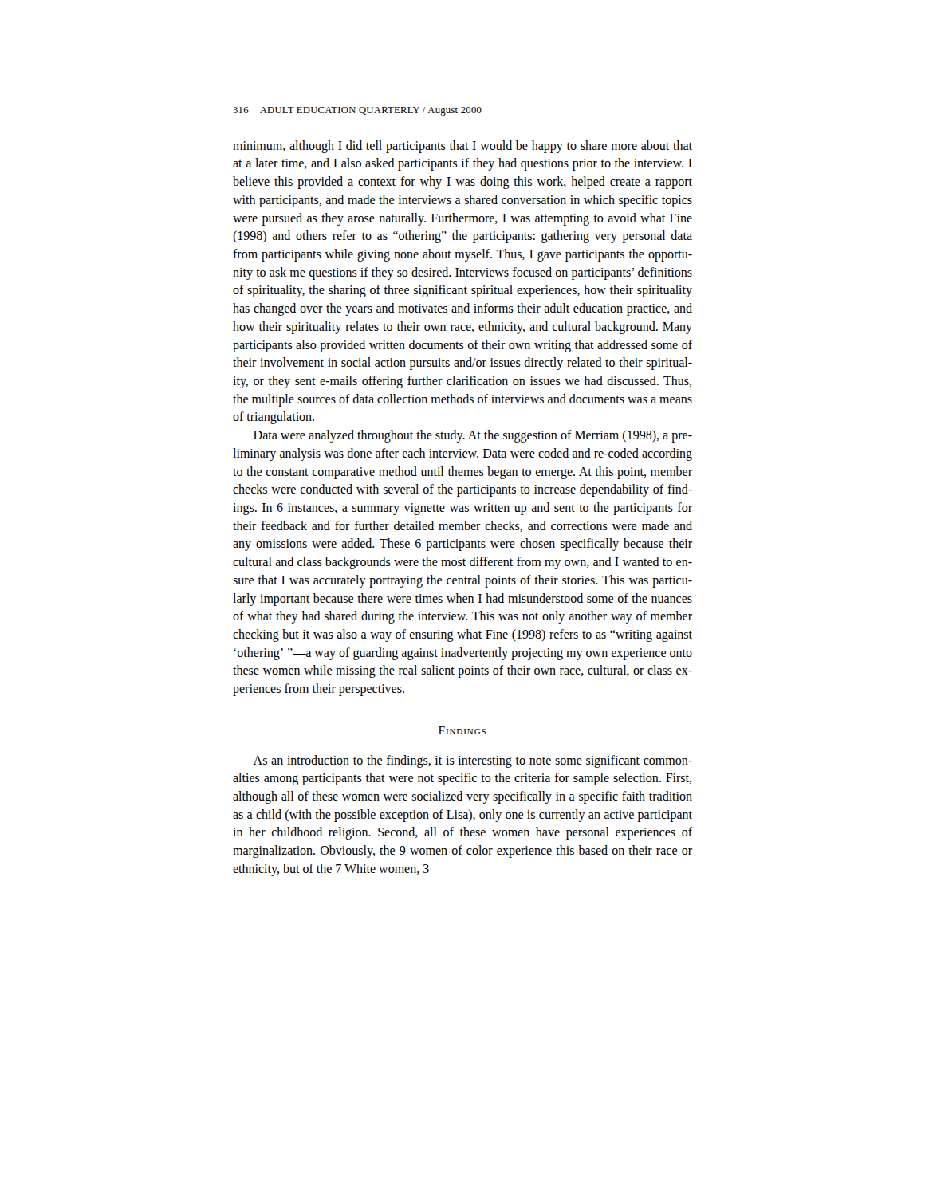316 ADULT EDUCATION QUARTERLY / August 2000
minimum, although I did tell participants that I would be happy to share more about that at a later time, and I also asked participants if they had questions prior to the interview. I believe this provided a context for why I was doing this work, helped create a rapport with participants, and made the interviews a shared conversation in which specific topics were pursued as they arose naturally. Furthermore, I was attempting to avoid what Fine (1998) and others refer to as “othering” the participants: gathering very personal data from participants while giving none about myself. Thus, I gave participants the opportunity to ask me questions if they so desired. Interviews focused on participants’ definitions of spirituality, the sharing of three significant spiritual experiences, how their spirituality has changed over the years and motivates and informs their adult education practice, and how their spirituality relates to their own race, ethnicity, and cultural background. Many participants also provided written documents of their own writing that addressed some of their involvement in social action pursuits and/or issues directly related to their spirituality, or they sent e-mails offering further clarification on issues we had discussed. Thus, the multiple sources of data collection methods of interviews and documents was a means of triangulation.
Data were analyzed throughout the study. At the suggestion of Merriam (1998), a preliminary analysis was done after each interview. Data were coded and re-coded according to the constant comparative method until themes began to emerge. At this point, member checks were conducted with several of the participants to increase dependability of findings. In 6 instances, a summary vignette was written up and sent to the participants for their feedback and for further detailed member checks, and corrections were made and any omissions were added. These 6 participants were chosen specifically because their cultural and class backgrounds were the most different from my own, and I wanted to ensure that I was accurately portraying the central points of their stories. This was particularly important because there were times when I had misunderstood some of the nuances of what they had shared during the interview. This was not only another way of member checking but it was also a way of ensuring what Fine (1998) refers to as “writing against ‘othering’ ”—a way of guarding against inadvertently projecting my own experience onto these women while missing the real salient points of their own race, cultural, or class experiences from their perspectives.
Findings
As an introduction to the findings, it is interesting to note some significant commonalties among participants that were not specific to the criteria for sample selection. First, although all of these women were socialized very specifically in a specific faith tradition as a child (with the possible exception of Lisa), only one is currently an active participant in her childhood religion. Second, all of these women have personal experiences of marginalization. Obviously, the 9 women of color experience this based on their race or ethnicity, but of the 7 White women, 3